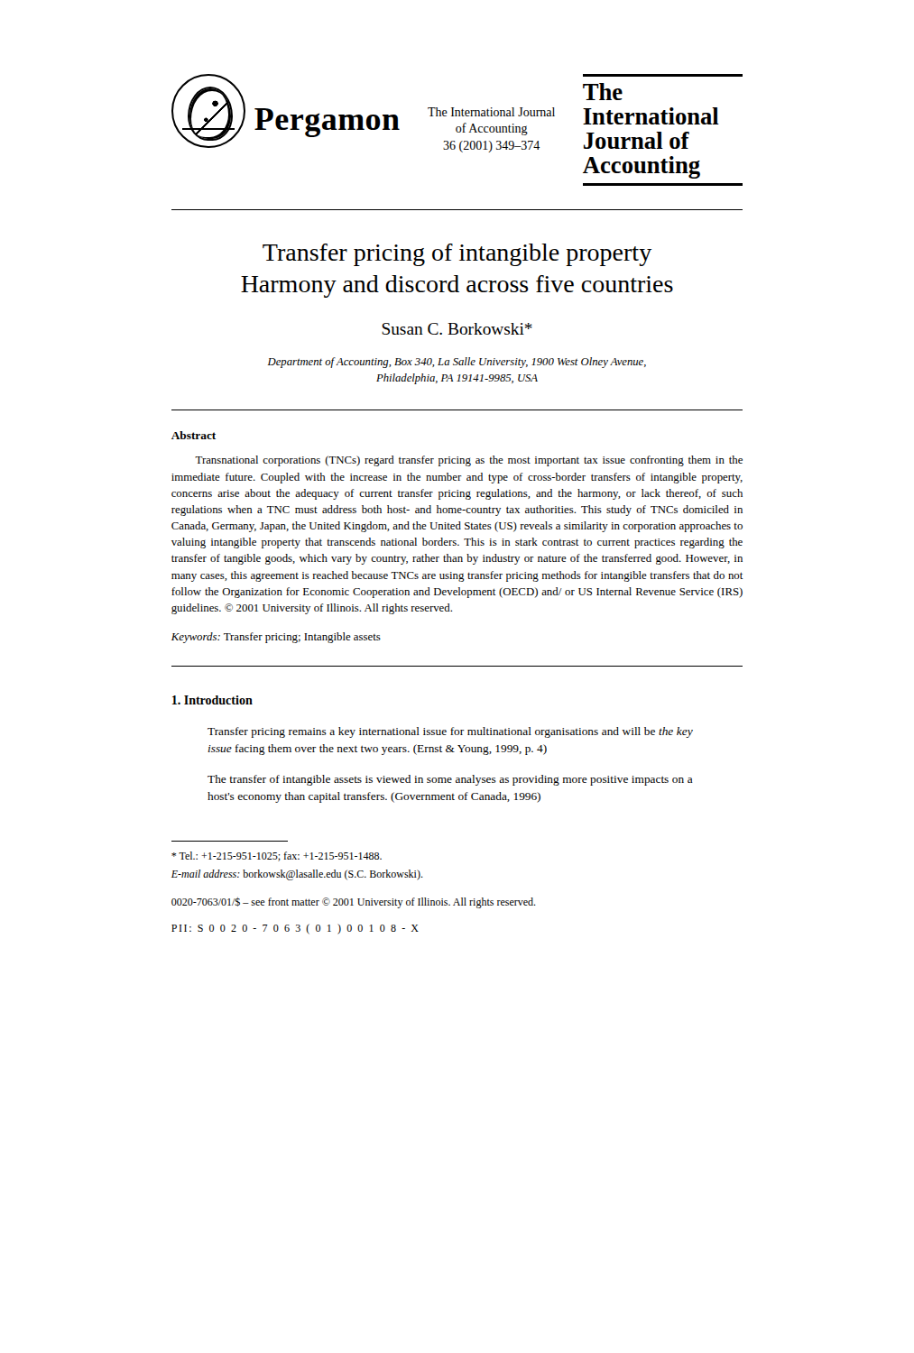Pergamon
The International Journal of Accounting
36 (2001) 349–374
The
International
Journal of
Accounting
Transfer pricing of intangible property
Harmony and discord across five countries
Susan C. Borkowski*
Department of Accounting, Box 340, La Salle University, 1900 West Olney Avenue,
Philadelphia, PA 19141-9985, USA
Abstract
Transnational corporations (TNCs) regard transfer pricing as the most important tax issue confronting them in the immediate future. Coupled with the increase in the number and type of cross-border transfers of intangible property, concerns arise about the adequacy of current transfer pricing regulations, and the harmony, or lack thereof, of such regulations when a TNC must address both host- and home-country tax authorities. This study of TNCs domiciled in Canada, Germany, Japan, the United Kingdom, and the United States (US) reveals a similarity in corporation approaches to valuing intangible property that transcends national borders. This is in stark contrast to current practices regarding the transfer of tangible goods, which vary by country, rather than by industry or nature of the transferred good. However, in many cases, this agreement is reached because TNCs are using transfer pricing methods for intangible transfers that do not follow the Organization for Economic Cooperation and Development (OECD) and/ or US Internal Revenue Service (IRS) guidelines. © 2001 University of Illinois. All rights reserved.
Keywords: Transfer pricing; Intangible assets
1. Introduction
Transfer pricing remains a key international issue for multinational organisations and will be the key issue facing them over the next two years. (Ernst & Young, 1999, p. 4)
The transfer of intangible assets is viewed in some analyses as providing more positive impacts on a host's economy than capital transfers. (Government of Canada, 1996)
* Tel.: +1-215-951-1025; fax: +1-215-951-1488.
E-mail address: borkowsk@lasalle.edu (S.C. Borkowski).
0020-7063/01/$ – see front matter © 2001 University of Illinois. All rights reserved.
PII: S 0 0 2 0 - 7 0 6 3 ( 0 1 ) 0 0 1 0 8 - X